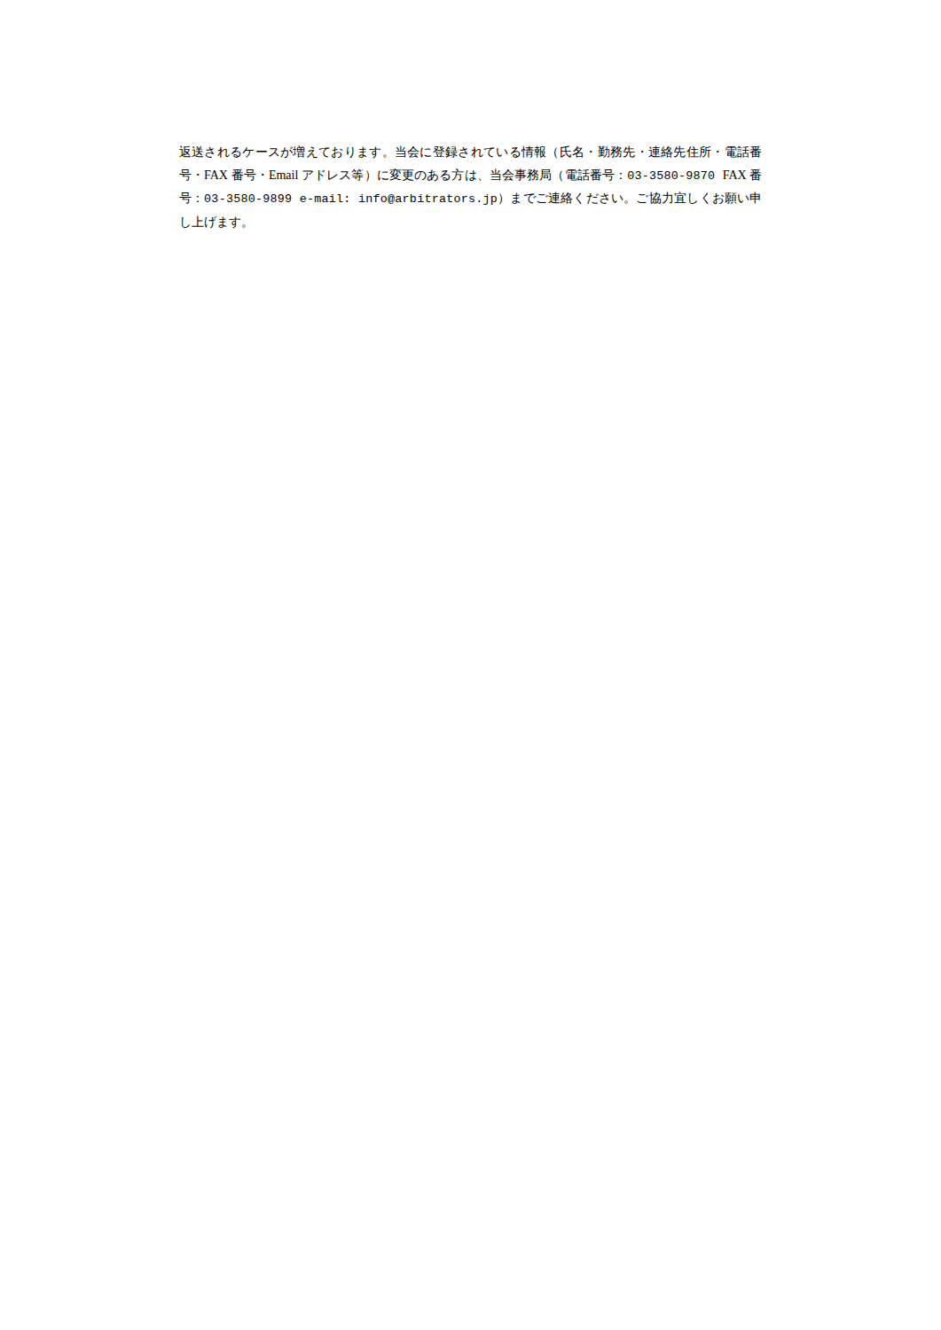返送されるケースが増えております。当会に登録されている情報（氏名・勤務先・連絡先住所・電話番号・FAX 番号・Email アドレス等）に変更のある方は、当会事務局（電話番号：03-3580-9870 FAX 番号：03-3580-9899 e-mail: info@arbitrators.jp）までご連絡ください。ご協力宜しくお願い申し上げます。